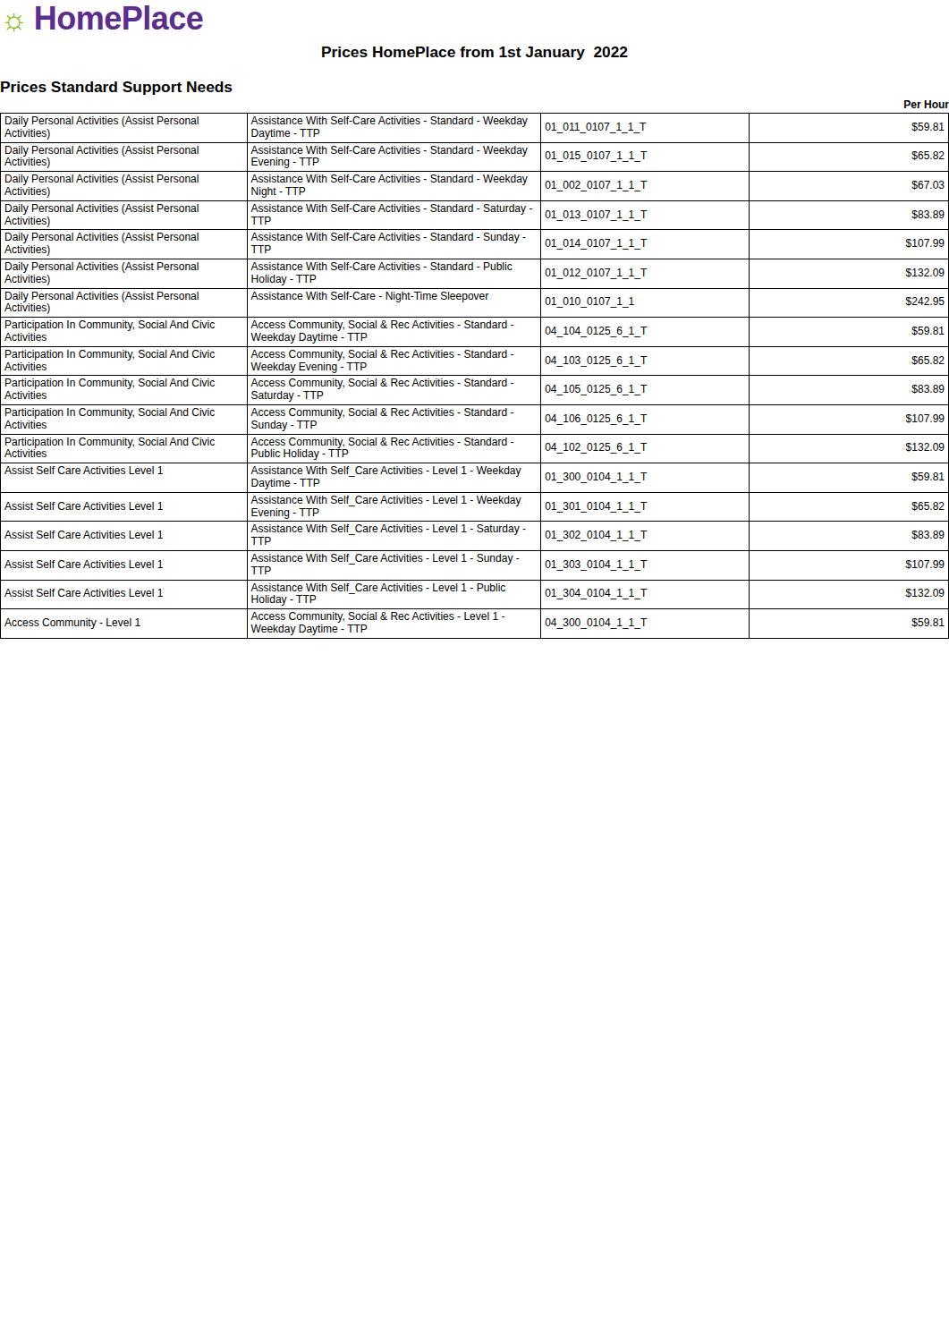☼ Home Place
Prices HomePlace from 1st January 2022
Prices Standard Support Needs
Per Hour
| Daily Personal Activities (Assist Personal Activities) | Assistance With Self-Care Activities - Standard - Weekday Daytime - TTP | 01_011_0107_1_1_T | $59.81 |
| Daily Personal Activities (Assist Personal Activities) | Assistance With Self-Care Activities - Standard - Weekday Evening - TTP | 01_015_0107_1_1_T | $65.82 |
| Daily Personal Activities (Assist Personal Activities) | Assistance With Self-Care Activities - Standard - Weekday Night - TTP | 01_002_0107_1_1_T | $67.03 |
| Daily Personal Activities (Assist Personal Activities) | Assistance With Self-Care Activities - Standard - Saturday - TTP | 01_013_0107_1_1_T | $83.89 |
| Daily Personal Activities (Assist Personal Activities) | Assistance With Self-Care Activities - Standard - Sunday - TTP | 01_014_0107_1_1_T | $107.99 |
| Daily Personal Activities (Assist Personal Activities) | Assistance With Self-Care Activities - Standard - Public Holiday - TTP | 01_012_0107_1_1_T | $132.09 |
| Daily Personal Activities (Assist Personal Activities) | Assistance With Self-Care - Night-Time Sleepover | 01_010_0107_1_1 | $242.95 |
| Participation In Community, Social And Civic Activities | Access Community, Social & Rec Activities - Standard - Weekday Daytime - TTP | 04_104_0125_6_1_T | $59.81 |
| Participation In Community, Social And Civic Activities | Access Community, Social & Rec Activities - Standard - Weekday Evening - TTP | 04_103_0125_6_1_T | $65.82 |
| Participation In Community, Social And Civic Activities | Access Community, Social & Rec Activities - Standard - Saturday - TTP | 04_105_0125_6_1_T | $83.89 |
| Participation In Community, Social And Civic Activities | Access Community, Social & Rec Activities - Standard - Sunday - TTP | 04_106_0125_6_1_T | $107.99 |
| Participation In Community, Social And Civic Activities | Access Community, Social & Rec Activities - Standard - Public Holiday - TTP | 04_102_0125_6_1_T | $132.09 |
| Assist Self Care Activities Level 1 | Assistance With Self_Care Activities - Level 1 - Weekday Daytime - TTP | 01_300_0104_1_1_T | $59.81 |
| Assist Self Care Activities Level 1 | Assistance With Self_Care Activities - Level 1 - Weekday Evening - TTP | 01_301_0104_1_1_T | $65.82 |
| Assist Self Care Activities Level 1 | Assistance With Self_Care Activities - Level 1 - Saturday - TTP | 01_302_0104_1_1_T | $83.89 |
| Assist Self Care Activities Level 1 | Assistance With Self_Care Activities - Level 1 - Sunday - TTP | 01_303_0104_1_1_T | $107.99 |
| Assist Self Care Activities Level 1 | Assistance With Self_Care Activities - Level 1 - Public Holiday - TTP | 01_304_0104_1_1_T | $132.09 |
| Access Community - Level 1 | Access Community, Social & Rec Activities - Level 1 - Weekday Daytime - TTP | 04_300_0104_1_1_T | $59.81 |